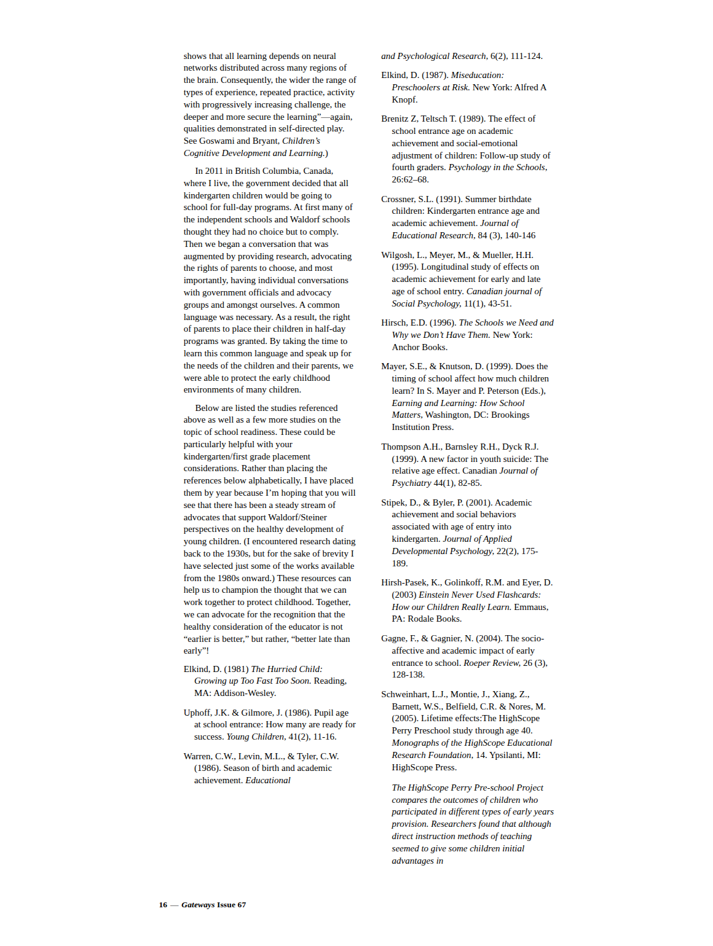shows that all learning depends on neural networks distributed across many regions of the brain. Consequently, the wider the range of types of experience, repeated practice, activity with progressively increasing challenge, the deeper and more secure the learning”—again, qualities demonstrated in self-directed play. See Goswami and Bryant, Children’s Cognitive Development and Learning.)
In 2011 in British Columbia, Canada, where I live, the government decided that all kindergarten children would be going to school for full-day programs. At first many of the independent schools and Waldorf schools thought they had no choice but to comply. Then we began a conversation that was augmented by providing research, advocating the rights of parents to choose, and most importantly, having individual conversations with government officials and advocacy groups and amongst ourselves. A common language was necessary. As a result, the right of parents to place their children in half-day programs was granted. By taking the time to learn this common language and speak up for the needs of the children and their parents, we were able to protect the early childhood environments of many children.
Below are listed the studies referenced above as well as a few more studies on the topic of school readiness. These could be particularly helpful with your kindergarten/first grade placement considerations. Rather than placing the references below alphabetically, I have placed them by year because I’m hoping that you will see that there has been a steady stream of advocates that support Waldorf/Steiner perspectives on the healthy development of young children. (I encountered research dating back to the 1930s, but for the sake of brevity I have selected just some of the works available from the 1980s onward.) These resources can help us to champion the thought that we can work together to protect childhood. Together, we can advocate for the recognition that the healthy consideration of the educator is not “earlier is better,” but rather, “better late than early”!
Elkind, D. (1981) The Hurried Child: Growing up Too Fast Too Soon. Reading, MA: Addison-Wesley.
Uphoff, J.K. & Gilmore, J. (1986). Pupil age at school entrance: How many are ready for success. Young Children, 41(2), 11-16.
Warren, C.W., Levin, M.L., & Tyler, C.W. (1986). Season of birth and academic achievement. Educational
and Psychological Research, 6(2), 111-124.
Elkind, D. (1987). Miseducation: Preschoolers at Risk. New York: Alfred A Knopf.
Brenitz Z, Teltsch T. (1989). The effect of school entrance age on academic achievement and social-emotional adjustment of children: Follow-up study of fourth graders. Psychology in the Schools, 26:62–68.
Crossner, S.L. (1991). Summer birthdate children: Kindergarten entrance age and academic achievement. Journal of Educational Research, 84 (3), 140-146
Wilgosh, L., Meyer, M., & Mueller, H.H. (1995). Longitudinal study of effects on academic achievement for early and late age of school entry. Canadian journal of Social Psychology, 11(1), 43-51.
Hirsch, E.D. (1996). The Schools we Need and Why we Don’t Have Them. New York: Anchor Books.
Mayer, S.E., & Knutson, D. (1999). Does the timing of school affect how much children learn? In S. Mayer and P. Peterson (Eds.), Earning and Learning: How School Matters, Washington, DC: Brookings Institution Press.
Thompson A.H., Barnsley R.H., Dyck R.J. (1999). A new factor in youth suicide: The relative age effect. Canadian Journal of Psychiatry 44(1), 82-85.
Stipek, D., & Byler, P. (2001). Academic achievement and social behaviors associated with age of entry into kindergarten. Journal of Applied Developmental Psychology, 22(2), 175-189.
Hirsh-Pasek, K., Golinkoff, R.M. and Eyer, D. (2003) Einstein Never Used Flashcards: How our Children Really Learn. Emmaus, PA: Rodale Books.
Gagne, F., & Gagnier, N. (2004). The socio-affective and academic impact of early entrance to school. Roeper Review, 26 (3), 128-138.
Schweinhart, L.J., Montie, J., Xiang, Z., Barnett, W.S., Belfield, C.R. & Nores, M. (2005). Lifetime effects:The HighScope Perry Preschool study through age 40. Monographs of the HighScope Educational Research Foundation, 14. Ypsilanti, MI: HighScope Press.
The HighScope Perry Pre-school Project compares the outcomes of children who participated in different types of early years provision. Researchers found that although direct instruction methods of teaching seemed to give some children initial advantages in
16—Gateways Issue 67